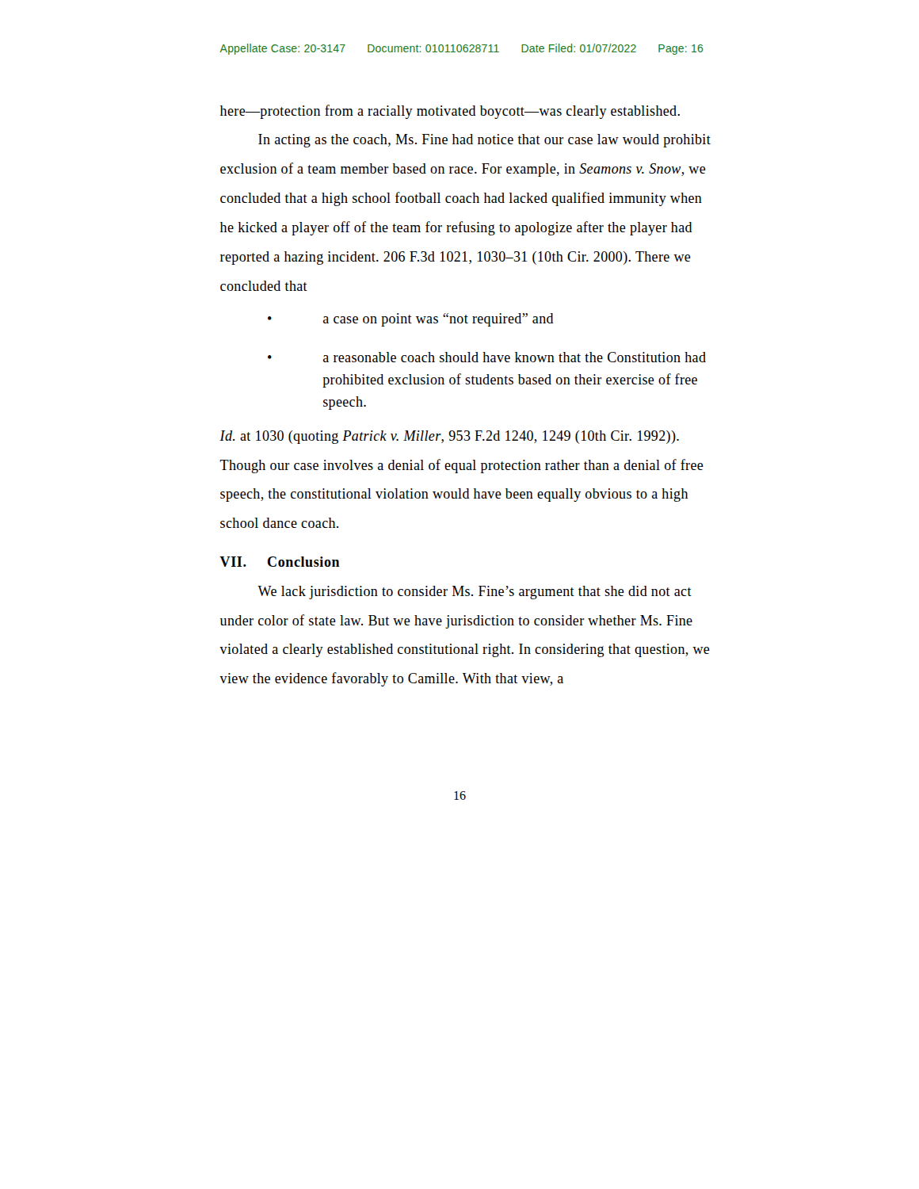Appellate Case: 20-3147 Document: 010110628711 Date Filed: 01/07/2022 Page: 16
here—protection from a racially motivated boycott—was clearly established.
In acting as the coach, Ms. Fine had notice that our case law would prohibit exclusion of a team member based on race. For example, in Seamons v. Snow, we concluded that a high school football coach had lacked qualified immunity when he kicked a player off of the team for refusing to apologize after the player had reported a hazing incident. 206 F.3d 1021, 1030–31 (10th Cir. 2000). There we concluded that
a case on point was “not required” and
a reasonable coach should have known that the Constitution had prohibited exclusion of students based on their exercise of free speech.
Id. at 1030 (quoting Patrick v. Miller, 953 F.2d 1240, 1249 (10th Cir. 1992)). Though our case involves a denial of equal protection rather than a denial of free speech, the constitutional violation would have been equally obvious to a high school dance coach.
VII. Conclusion
We lack jurisdiction to consider Ms. Fine’s argument that she did not act under color of state law. But we have jurisdiction to consider whether Ms. Fine violated a clearly established constitutional right. In considering that question, we view the evidence favorably to Camille. With that view, a
16